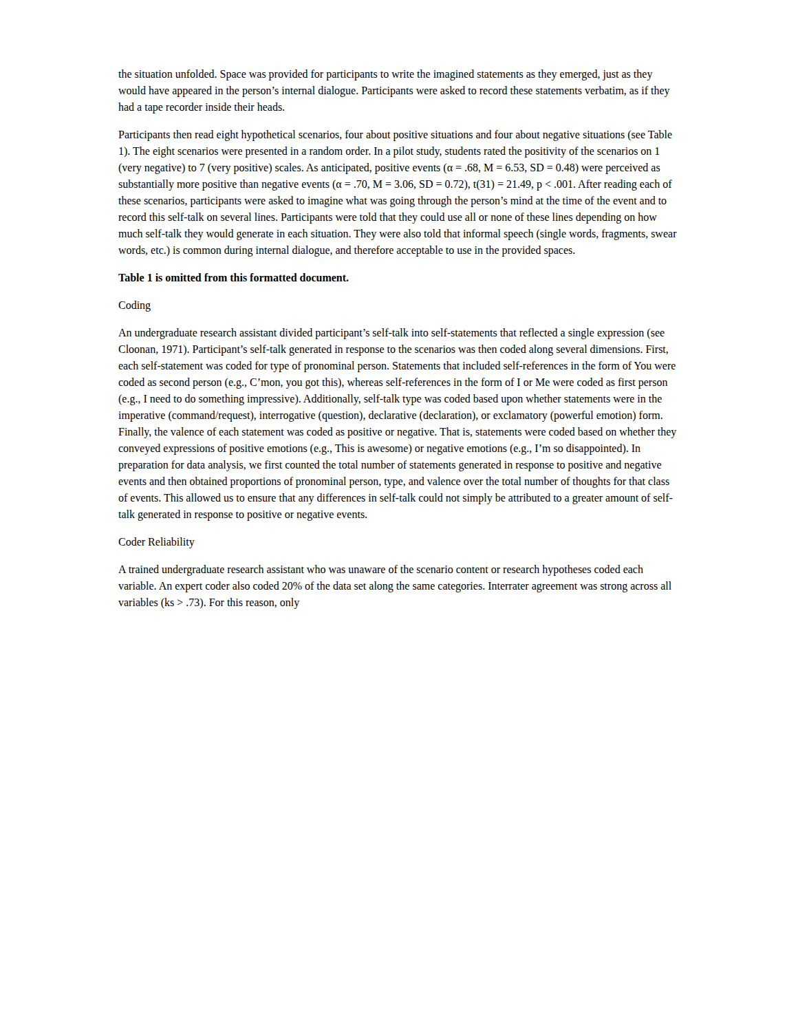the situation unfolded. Space was provided for participants to write the imagined statements as they emerged, just as they would have appeared in the person’s internal dialogue. Participants were asked to record these statements verbatim, as if they had a tape recorder inside their heads.
Participants then read eight hypothetical scenarios, four about positive situations and four about negative situations (see Table 1). The eight scenarios were presented in a random order. In a pilot study, students rated the positivity of the scenarios on 1 (very negative) to 7 (very positive) scales. As anticipated, positive events (α = .68, M = 6.53, SD = 0.48) were perceived as substantially more positive than negative events (α = .70, M = 3.06, SD = 0.72), t(31) = 21.49, p < .001. After reading each of these scenarios, participants were asked to imagine what was going through the person’s mind at the time of the event and to record this self-talk on several lines. Participants were told that they could use all or none of these lines depending on how much self-talk they would generate in each situation. They were also told that informal speech (single words, fragments, swear words, etc.) is common during internal dialogue, and therefore acceptable to use in the provided spaces.
Table 1 is omitted from this formatted document.
Coding
An undergraduate research assistant divided participant’s self-talk into self-statements that reflected a single expression (see Cloonan, 1971). Participant’s self-talk generated in response to the scenarios was then coded along several dimensions. First, each self-statement was coded for type of pronominal person. Statements that included self-references in the form of You were coded as second person (e.g., C’mon, you got this), whereas self-references in the form of I or Me were coded as first person (e.g., I need to do something impressive). Additionally, self-talk type was coded based upon whether statements were in the imperative (command/request), interrogative (question), declarative (declaration), or exclamatory (powerful emotion) form. Finally, the valence of each statement was coded as positive or negative. That is, statements were coded based on whether they conveyed expressions of positive emotions (e.g., This is awesome) or negative emotions (e.g., I’m so disappointed). In preparation for data analysis, we first counted the total number of statements generated in response to positive and negative events and then obtained proportions of pronominal person, type, and valence over the total number of thoughts for that class of events. This allowed us to ensure that any differences in self-talk could not simply be attributed to a greater amount of self-talk generated in response to positive or negative events.
Coder Reliability
A trained undergraduate research assistant who was unaware of the scenario content or research hypotheses coded each variable. An expert coder also coded 20% of the data set along the same categories. Interrater agreement was strong across all variables (ks > .73). For this reason, only